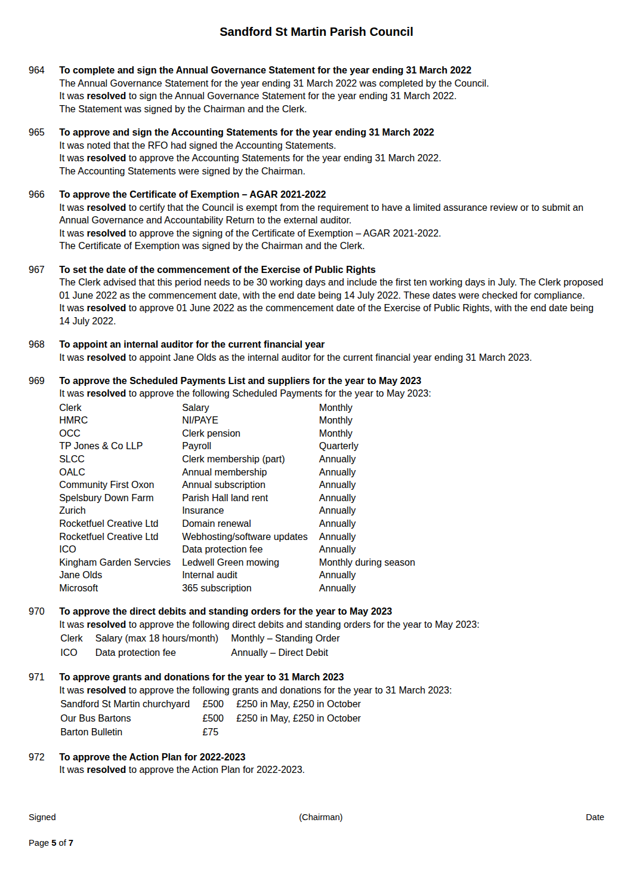Sandford St Martin Parish Council
964
To complete and sign the Annual Governance Statement for the year ending 31 March 2022
The Annual Governance Statement for the year ending 31 March 2022 was completed by the Council.
It was resolved to sign the Annual Governance Statement for the year ending 31 March 2022.
The Statement was signed by the Chairman and the Clerk.
965
To approve and sign the Accounting Statements for the year ending 31 March 2022
It was noted that the RFO had signed the Accounting Statements.
It was resolved to approve the Accounting Statements for the year ending 31 March 2022.
The Accounting Statements were signed by the Chairman.
966
To approve the Certificate of Exemption – AGAR 2021-2022
It was resolved to certify that the Council is exempt from the requirement to have a limited assurance review or to submit an Annual Governance and Accountability Return to the external auditor.
It was resolved to approve the signing of the Certificate of Exemption – AGAR 2021-2022.
The Certificate of Exemption was signed by the Chairman and the Clerk.
967
To set the date of the commencement of the Exercise of Public Rights
The Clerk advised that this period needs to be 30 working days and include the first ten working days in July. The Clerk proposed 01 June 2022 as the commencement date, with the end date being 14 July 2022. These dates were checked for compliance.
It was resolved to approve 01 June 2022 as the commencement date of the Exercise of Public Rights, with the end date being 14 July 2022.
968
To appoint an internal auditor for the current financial year
It was resolved to appoint Jane Olds as the internal auditor for the current financial year ending 31 March 2023.
969
To approve the Scheduled Payments List and suppliers for the year to May 2023
It was resolved to approve the following Scheduled Payments for the year to May 2023:
| Clerk | Salary | Monthly |
| HMRC | NI/PAYE | Monthly |
| OCC | Clerk pension | Monthly |
| TP Jones & Co LLP | Payroll | Quarterly |
| SLCC | Clerk membership (part) | Annually |
| OALC | Annual membership | Annually |
| Community First Oxon | Annual subscription | Annually |
| Spelsbury Down Farm | Parish Hall land rent | Annually |
| Zurich | Insurance | Annually |
| Rocketfuel Creative Ltd | Domain renewal | Annually |
| Rocketfuel Creative Ltd | Webhosting/software updates | Annually |
| ICO | Data protection fee | Annually |
| Kingham Garden Servcies | Ledwell Green mowing | Monthly during season |
| Jane Olds | Internal audit | Annually |
| Microsoft | 365 subscription | Annually |
970
To approve the direct debits and standing orders for the year to May 2023
It was resolved to approve the following direct debits and standing orders for the year to May 2023:
| Clerk | Salary (max 18 hours/month) | Monthly – Standing Order |
| ICO | Data protection fee | Annually – Direct Debit |
971
To approve grants and donations for the year to 31 March 2023
It was resolved to approve the following grants and donations for the year to 31 March 2023:
| Sandford St Martin churchyard | £500 | £250 in May, £250 in October |
| Our Bus Bartons | £500 | £250 in May, £250 in October |
| Barton Bulletin | £75 | |
972
To approve the Action Plan for 2022-2023
It was resolved to approve the Action Plan for 2022-2023.
Signed (Chairman) Date
Page 5 of 7